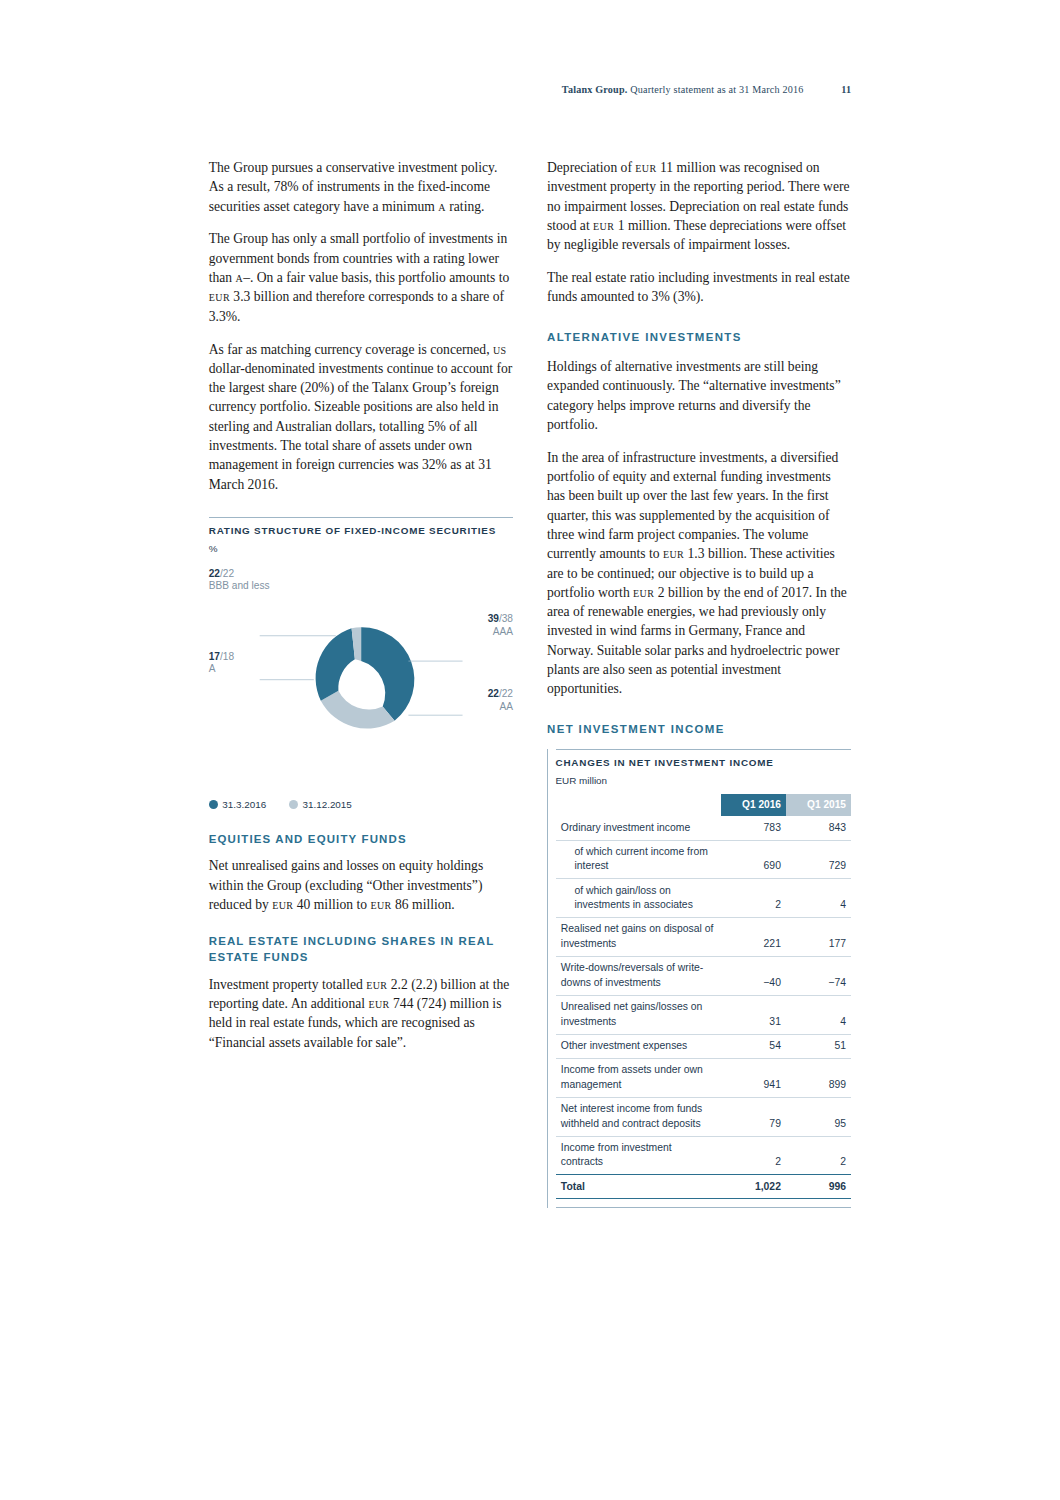Talanx Group. Quarterly statement as at 31 March 2016 11
The Group pursues a conservative investment policy. As a result, 78% of instruments in the fixed-income securities asset category have a minimum a rating.
The Group has only a small portfolio of investments in government bonds from countries with a rating lower than a–. On a fair value basis, this portfolio amounts to eur 3.3 billion and therefore corresponds to a share of 3.3%.
As far as matching currency coverage is concerned, us dollar-denominated investments continue to account for the largest share (20%) of the Talanx Group’s foreign currency portfolio. Sizeable positions are also held in sterling and Australian dollars, totalling 5% of all investments. The total share of assets under own management in foreign currencies was 32% as at 31 March 2016.
Rating structure of fixed-income securities
%
39/38
AAA
22/22
AA
17/18
A
22/22
BBB and less
31.3.2016 31.12.2015
Equities and equity funds
Net unrealised gains and losses on equity holdings within the Group (excluding “Other investments”) reduced by eur 40 million to eur 86 million.
Real estate including shares in real estate funds
Investment property totalled eur 2.2 (2.2) billion at the reporting date. An additional eur 744 (724) million is held in real estate funds, which are recognised as “Financial assets available for sale”.
Depreciation of eur 11 million was recognised on investment property in the reporting period. There were no impairment losses. Depreciation on real estate funds stood at eur 1 million. These depreciations were offset by negligible reversals of impairment losses.
The real estate ratio including investments in real estate funds amounted to 3% (3%).
Alternative investments
Holdings of alternative investments are still being expanded continuously. The “alternative investments” category helps improve returns and diversify the portfolio.
In the area of infrastructure investments, a diversified portfolio of equity and external funding investments has been built up over the last few years. In the first quarter, this was supplemented by the acquisition of three wind farm project companies. The volume currently amounts to eur 1.3 billion. These activities are to be continued; our objective is to build up a portfolio worth eur 2 billion by the end of 2017. In the area of renewable energies, we had previously only invested in wind farms in Germany, France and Norway. Suitable solar parks and hydroelectric power plants are also seen as potential investment opportunities.
Net investment income
Changes in net investment income
EUR million
| | Q1 2016 | Q1 2015 |
| --- | --- | --- |
| Ordinary investment income | 783 | 843 |
| of which current income from interest | 690 | 729 |
| of which gain/loss on investments in associates | 2 | 4 |
| Realised net gains on disposal of investments | 221 | 177 |
| Write-downs/reversals of write-downs of investments | −40 | −74 |
| Unrealised net gains/losses on investments | 31 | 4 |
| Other investment expenses | 54 | 51 |
| Income from assets under own management | 941 | 899 |
| Net interest income from funds withheld and contract deposits | 79 | 95 |
| Income from investment contracts | 2 | 2 |
| Total | 1,022 | 996 |